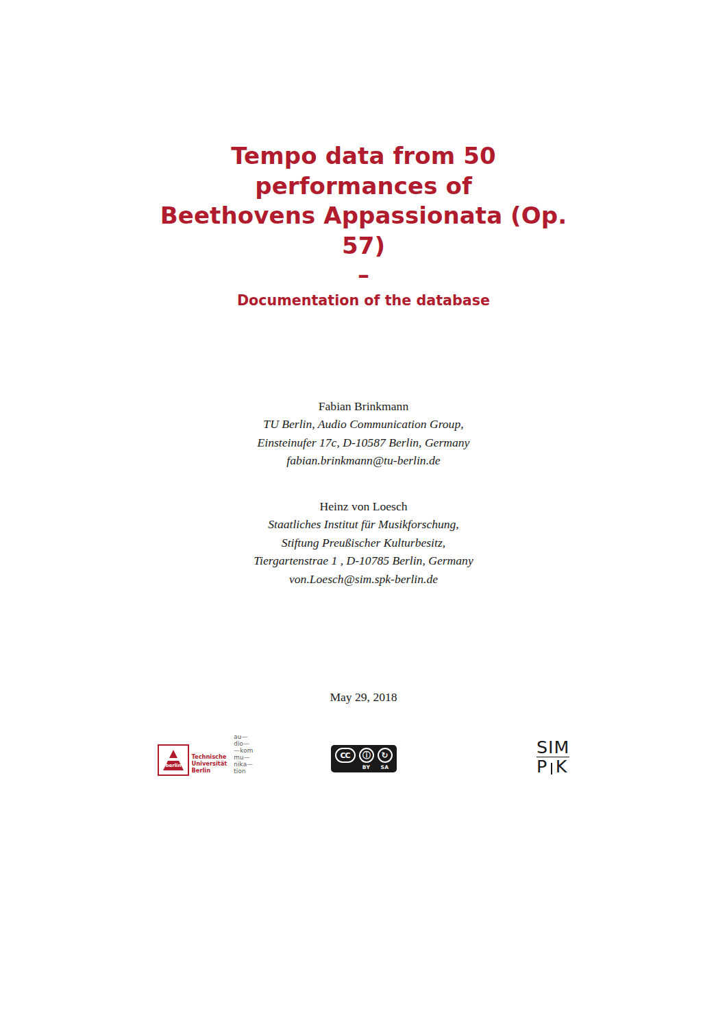Tempo data from 50 performances of
Beethovens Appassionata (Op. 57)
–
Documentation of the database
Fabian Brinkmann
TU Berlin, Audio Communication Group,
Einsteinufer 17c, D-10587 Berlin, Germany
fabian.brinkmann@tu-berlin.de
Heinz von Loesch
Staatliches Institut für Musikforschung,
Stiftung Preußischer Kulturbesitz,
Tiergartenstrae 1 , D-10785 Berlin, Germany
von.Loesch@sim.spk-berlin.de
May 29, 2018
CC
ⓘ
↻
BY SA
berlin
Technische
Universität
Berlin
au—
dio—
—kom
mu—
nika—
tion
SIM
P K